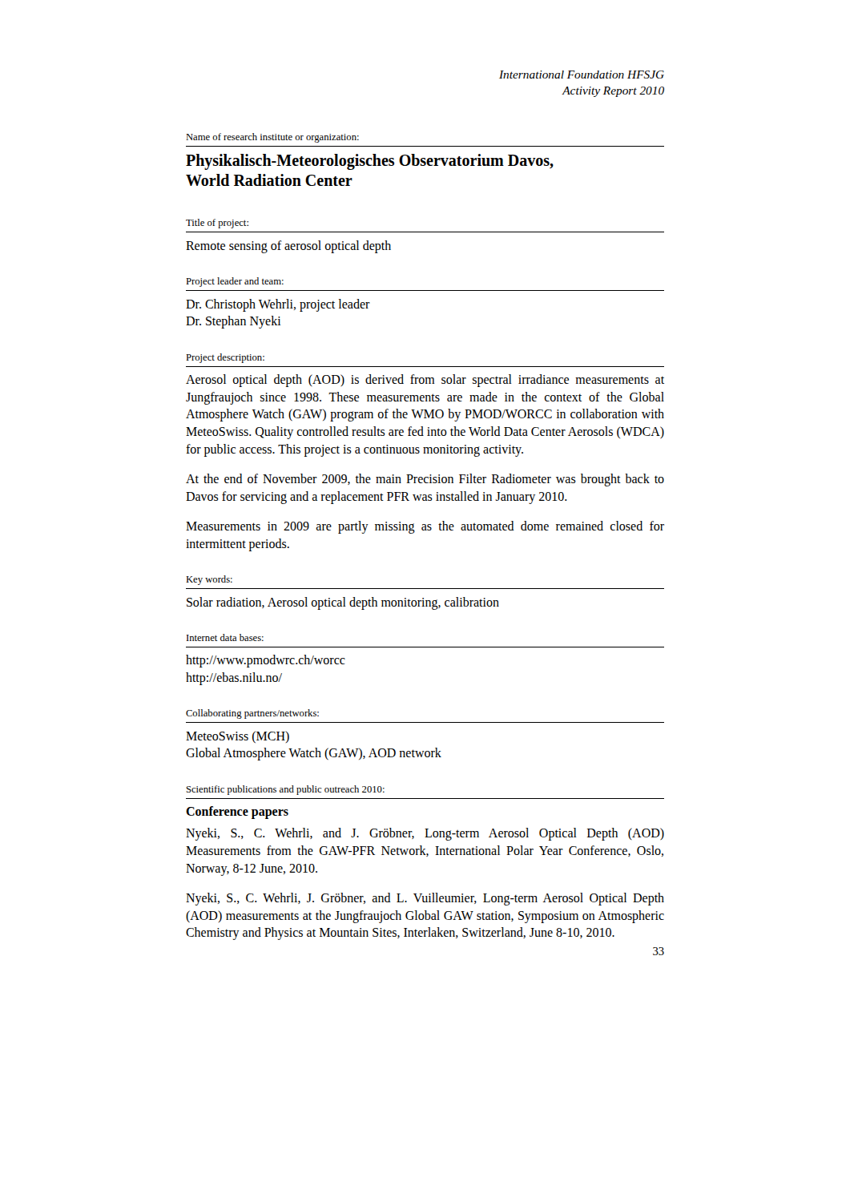International Foundation HFSJG
Activity Report 2010
Name of research institute or organization:
Physikalisch-Meteorologisches Observatorium Davos,
World Radiation Center
Title of project:
Remote sensing of aerosol optical depth
Project leader and team:
Dr. Christoph Wehrli, project leader
Dr. Stephan Nyeki
Project description:
Aerosol optical depth (AOD) is derived from solar spectral irradiance measurements at Jungfraujoch since 1998. These measurements are made in the context of the Global Atmosphere Watch (GAW) program of the WMO by PMOD/WORCC in collaboration with MeteoSwiss. Quality controlled results are fed into the World Data Center Aerosols (WDCA) for public access. This project is a continuous monitoring activity.
At the end of November 2009, the main Precision Filter Radiometer was brought back to Davos for servicing and a replacement PFR was installed in January 2010.
Measurements in 2009 are partly missing as the automated dome remained closed for intermittent periods.
Key words:
Solar radiation, Aerosol optical depth monitoring, calibration
Internet data bases:
http://www.pmodwrc.ch/worcc
http://ebas.nilu.no/
Collaborating partners/networks:
MeteoSwiss (MCH)
Global Atmosphere Watch (GAW), AOD network
Scientific publications and public outreach 2010:
Conference papers
Nyeki, S., C. Wehrli, and J. Gröbner, Long-term Aerosol Optical Depth (AOD) Measurements from the GAW-PFR Network, International Polar Year Conference, Oslo, Norway, 8-12 June, 2010.
Nyeki, S., C. Wehrli, J. Gröbner, and L. Vuilleumier, Long-term Aerosol Optical Depth (AOD) measurements at the Jungfraujoch Global GAW station, Symposium on Atmospheric Chemistry and Physics at Mountain Sites, Interlaken, Switzerland, June 8-10, 2010.
33